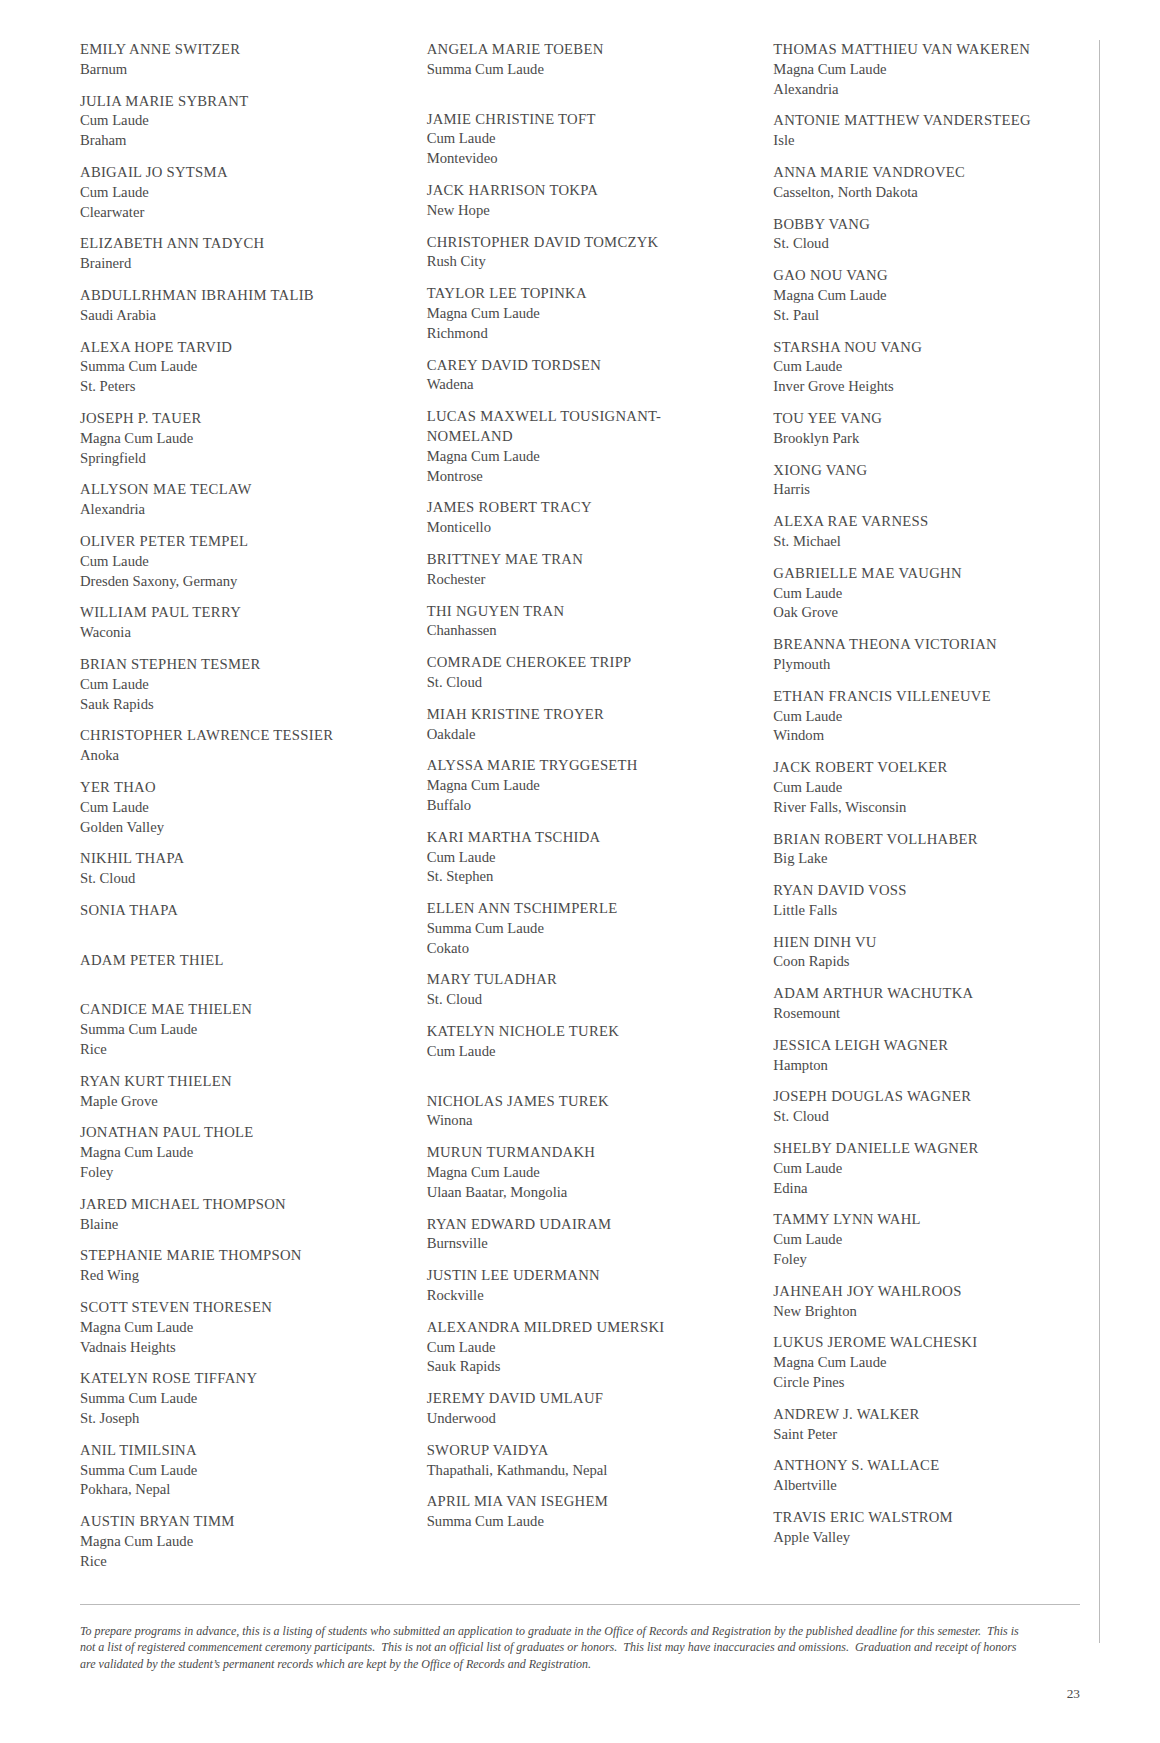Emily Anne Switzer Barnum
Julia Marie Sybrant Cum Laude Braham
Abigail Jo Sytsma Cum Laude Clearwater
Elizabeth Ann Tadych Brainerd
Abdullrhman Ibrahim Talib Saudi Arabia
Alexa Hope Tarvid Summa Cum Laude St. Peters
Joseph P. Tauer Magna Cum Laude Springfield
Allyson Mae Teclaw Alexandria
Oliver Peter Tempel Cum Laude Dresden Saxony, Germany
William Paul Terry Waconia
Brian Stephen Tesmer Cum Laude Sauk Rapids
Christopher Lawrence Tessier Anoka
Yer Thao Cum Laude Golden Valley
Nikhil Thapa St. Cloud
Sonia Thapa
Adam Peter Thiel
Candice Mae Thielen Summa Cum Laude Rice
Ryan Kurt Thielen Maple Grove
Jonathan Paul Thole Magna Cum Laude Foley
Jared Michael Thompson Blaine
Stephanie Marie Thompson Red Wing
Scott Steven Thoresen Magna Cum Laude Vadnais Heights
Katelyn Rose Tiffany Summa Cum Laude St. Joseph
Anil Timilsina Summa Cum Laude Pokhara, Nepal
Austin Bryan Timm Magna Cum Laude Rice
Angela Marie Toeben Summa Cum Laude
Jamie Christine Toft Cum Laude Montevideo
Jack Harrison Tokpa New Hope
Christopher David Tomczyk Rush City
Taylor Lee Topinka Magna Cum Laude Richmond
Carey David Tordsen Wadena
Lucas Maxwell Tousignant-Nomeland Magna Cum Laude Montrose
James Robert Tracy Monticello
Brittney Mae Tran Rochester
Thi Nguyen Tran Chanhassen
Comrade Cherokee Tripp St. Cloud
Miah Kristine Troyer Oakdale
Alyssa Marie Tryggeseth Magna Cum Laude Buffalo
Kari Martha Tschida Cum Laude St. Stephen
Ellen Ann Tschimperle Summa Cum Laude Cokato
Mary Tuladhar St. Cloud
Katelyn Nichole Turek Cum Laude
Nicholas James Turek Winona
Murun Turmandakh Magna Cum Laude Ulaan Baatar, Mongolia
Ryan Edward Udairam Burnsville
Justin Lee Udermann Rockville
Alexandra Mildred Umerski Cum Laude Sauk Rapids
Jeremy David Umlauf Underwood
Sworup Vaidya Thapathali, Kathmandu, Nepal
April Mia Van Iseghem Summa Cum Laude
Thomas Matthieu Van Wakeren Magna Cum Laude Alexandria
Antonie Matthew Vandersteeg Isle
Anna Marie Vandrovec Casselton, North Dakota
Bobby Vang St. Cloud
Gao Nou Vang Magna Cum Laude St. Paul
Starsha Nou Vang Cum Laude Inver Grove Heights
Tou Yee Vang Brooklyn Park
Xiong Vang Harris
Alexa Rae Varness St. Michael
Gabrielle Mae Vaughn Cum Laude Oak Grove
Breanna Theona Victorian Plymouth
Ethan Francis Villeneuve Cum Laude Windom
Jack Robert Voelker Cum Laude River Falls, Wisconsin
Brian Robert Vollhaber Big Lake
Ryan David Voss Little Falls
Hien Dinh Vu Coon Rapids
Adam Arthur Wachutka Rosemount
Jessica Leigh Wagner Hampton
Joseph Douglas Wagner St. Cloud
Shelby Danielle Wagner Cum Laude Edina
Tammy Lynn Wahl Cum Laude Foley
Jahneah Joy Wahlroos New Brighton
Lukus Jerome Walcheski Magna Cum Laude Circle Pines
Andrew J. Walker Saint Peter
Anthony S. Wallace Albertville
Travis Eric Walstrom Apple Valley
To prepare programs in advance, this is a listing of students who submitted an application to graduate in the Office of Records and Registration by the published deadline for this semester. This is not a list of registered commencement ceremony participants. This is not an official list of graduates or honors. This list may have inaccuracies and omissions. Graduation and receipt of honors are validated by the student’s permanent records which are kept by the Office of Records and Registration.
23